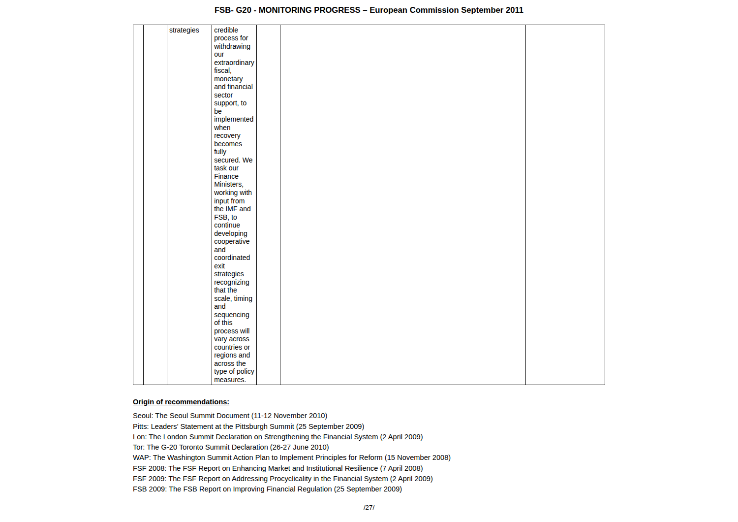FSB- G20 - MONITORING PROGRESS – European Commission September 2011
| | | strategies | credible process for withdrawing our extraordinary fiscal, monetary and financial sector support, to be implemented when recovery becomes fully secured. We task our Finance Ministers, working with input from the IMF and FSB, to continue developing cooperative and coordinated exit strategies recognizing that the scale, timing and sequencing of this process will vary across countries or regions and across the type of policy measures. | | | |
Origin of recommendations:
Seoul: The Seoul Summit Document (11-12 November 2010)
Pitts: Leaders’ Statement at the Pittsburgh Summit (25 September 2009)
Lon: The London Summit Declaration on Strengthening the Financial System (2 April 2009)
Tor: The G-20 Toronto Summit Declaration (26-27 June 2010)
WAP: The Washington Summit Action Plan to Implement Principles for Reform (15 November 2008)
FSF 2008: The FSF Report on Enhancing Market and Institutional Resilience (7 April 2008)
FSF 2009: The FSF Report on Addressing Procyclicality in the Financial System (2 April 2009)
FSB 2009: The FSB Report on Improving Financial Regulation (25 September 2009)
/27/